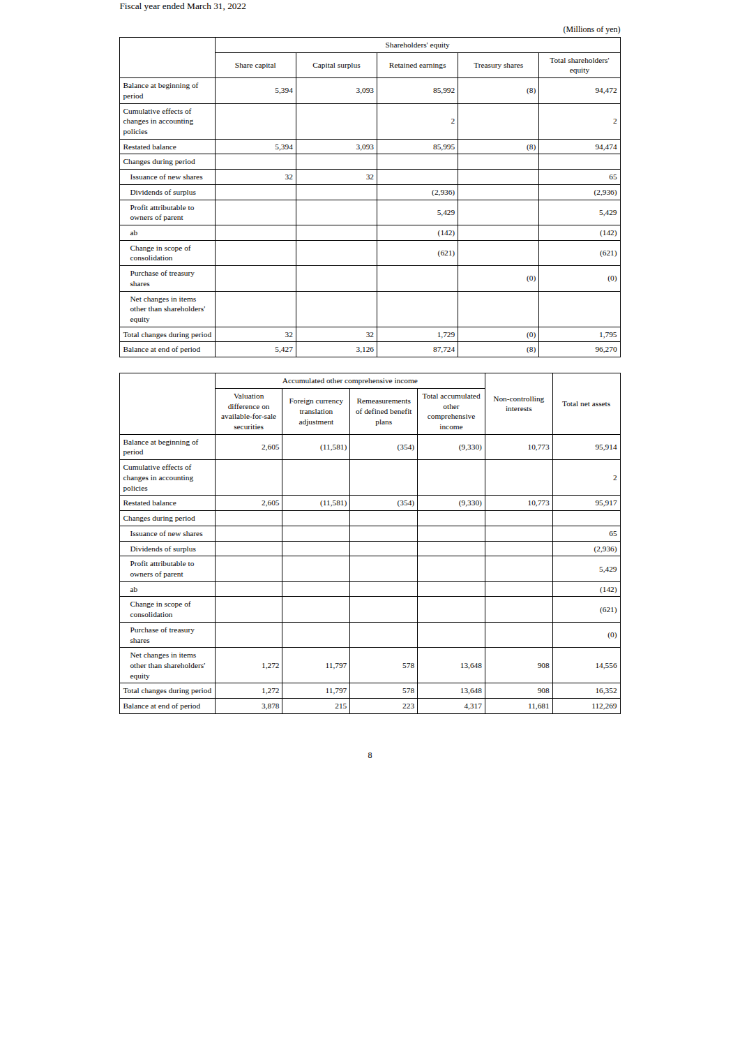Fiscal year ended March 31, 2022
(Millions of yen)
| | Shareholders' equity |
| --- | --- |
| Share capital | Capital surplus | Retained earnings | Treasury shares | Total shareholders' equity |
| Balance at beginning of period | 5,394 | 3,093 | 85,992 | (8) | 94,472 |
| Cumulative effects of changes in accounting policies | | | 2 | | 2 |
| Restated balance | 5,394 | 3,093 | 85,995 | (8) | 94,474 |
| Changes during period | | | | | |
| Issuance of new shares | 32 | 32 | | | 65 |
| Dividends of surplus | | | (2,936) | | (2,936) |
| Profit attributable to owners of parent | | | 5,429 | | 5,429 |
| ab | | | (142) | | (142) |
| Change in scope of consolidation | | | (621) | | (621) |
| Purchase of treasury shares | | | | (0) | (0) |
| Net changes in items other than shareholders' equity | | | | | |
| Total changes during period | 32 | 32 | 1,729 | (0) | 1,795 |
| Balance at end of period | 5,427 | 3,126 | 87,724 | (8) | 96,270 |
| | Accumulated other comprehensive income | Non-controlling interests | Total net assets |
| --- | --- | --- | --- |
| Valuation difference on available-for-sale securities | Foreign currency translation adjustment | Remeasurements of defined benefit plans | Total accumulated other comprehensive income |
| Balance at beginning of period | 2,605 | (11,581) | (354) | (9,330) | 10,773 | 95,914 |
| Cumulative effects of changes in accounting policies | | | | | | 2 |
| Restated balance | 2,605 | (11,581) | (354) | (9,330) | 10,773 | 95,917 |
| Changes during period | | | | | | |
| Issuance of new shares | | | | | | 65 |
| Dividends of surplus | | | | | | (2,936) |
| Profit attributable to owners of parent | | | | | | 5,429 |
| ab | | | | | | (142) |
| Change in scope of consolidation | | | | | | (621) |
| Purchase of treasury shares | | | | | | (0) |
| Net changes in items other than shareholders' equity | 1,272 | 11,797 | 578 | 13,648 | 908 | 14,556 |
| Total changes during period | 1,272 | 11,797 | 578 | 13,648 | 908 | 16,352 |
| Balance at end of period | 3,878 | 215 | 223 | 4,317 | 11,681 | 112,269 |
8